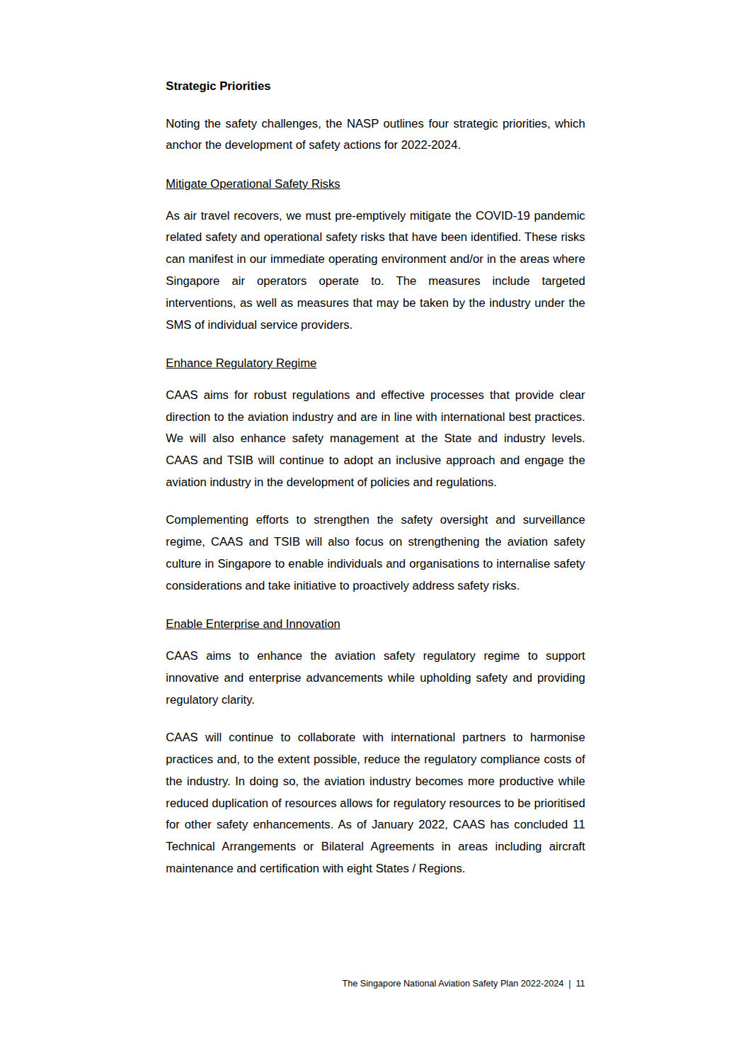Strategic Priorities
Noting the safety challenges, the NASP outlines four strategic priorities, which anchor the development of safety actions for 2022-2024.
Mitigate Operational Safety Risks
As air travel recovers, we must pre-emptively mitigate the COVID-19 pandemic related safety and operational safety risks that have been identified. These risks can manifest in our immediate operating environment and/or in the areas where Singapore air operators operate to. The measures include targeted interventions, as well as measures that may be taken by the industry under the SMS of individual service providers.
Enhance Regulatory Regime
CAAS aims for robust regulations and effective processes that provide clear direction to the aviation industry and are in line with international best practices. We will also enhance safety management at the State and industry levels. CAAS and TSIB will continue to adopt an inclusive approach and engage the aviation industry in the development of policies and regulations.
Complementing efforts to strengthen the safety oversight and surveillance regime, CAAS and TSIB will also focus on strengthening the aviation safety culture in Singapore to enable individuals and organisations to internalise safety considerations and take initiative to proactively address safety risks.
Enable Enterprise and Innovation
CAAS aims to enhance the aviation safety regulatory regime to support innovative and enterprise advancements while upholding safety and providing regulatory clarity.
CAAS will continue to collaborate with international partners to harmonise practices and, to the extent possible, reduce the regulatory compliance costs of the industry. In doing so, the aviation industry becomes more productive while reduced duplication of resources allows for regulatory resources to be prioritised for other safety enhancements. As of January 2022, CAAS has concluded 11 Technical Arrangements or Bilateral Agreements in areas including aircraft maintenance and certification with eight States / Regions.
The Singapore National Aviation Safety Plan 2022-2024|11